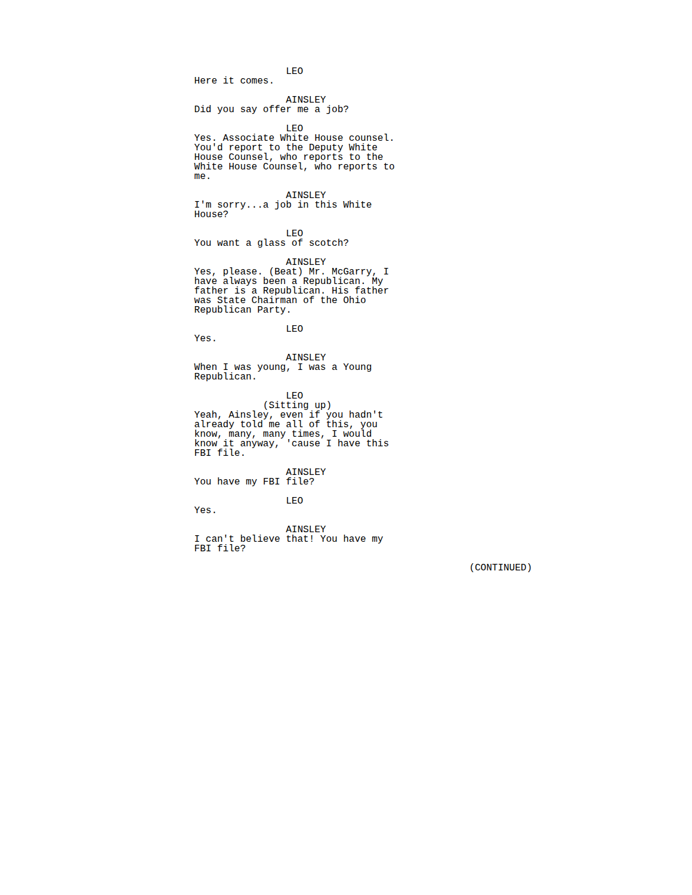LEO
Here it comes.
AINSLEY
Did you say offer me a job?
LEO
Yes. Associate White House counsel. You'd report to the Deputy White House Counsel, who reports to the White House Counsel, who reports to me.
AINSLEY
I'm sorry...a job in this White House?
LEO
You want a glass of scotch?
AINSLEY
Yes, please. (Beat) Mr. McGarry, I have always been a Republican. My father is a Republican. His father was State Chairman of the Ohio Republican Party.
LEO
Yes.
AINSLEY
When I was young, I was a Young Republican.
LEO
(Sitting up)
Yeah, Ainsley, even if you hadn't already told me all of this, you know, many, many times, I would know it anyway, 'cause I have this FBI file.
AINSLEY
You have my FBI file?
LEO
Yes.
AINSLEY
I can't believe that! You have my FBI file?
(CONTINUED)